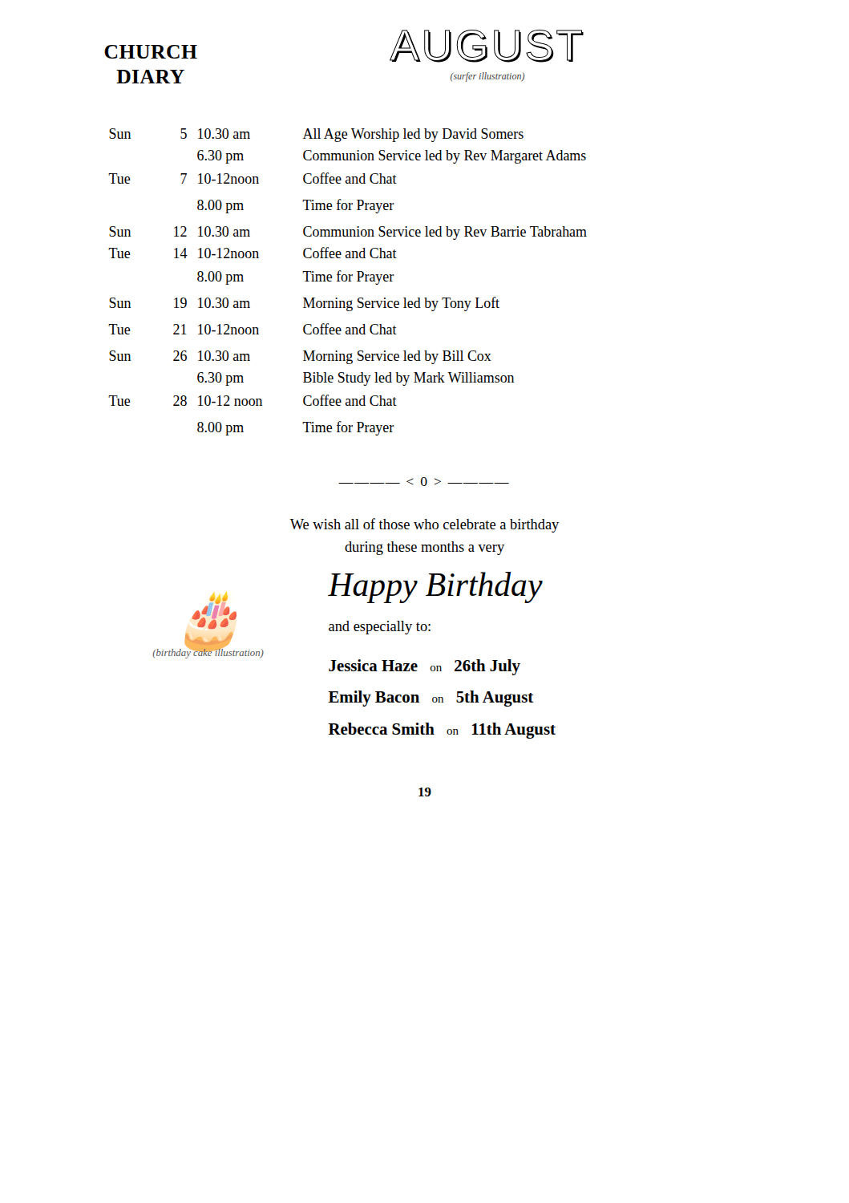CHURCH
DIARY
AUGUST
(surfer illustration)
| Sun | 5 | 10.30 am | All Age Worship led by David Somers |
| | | 6.30 pm | Communion Service led by Rev Margaret Adams |
| Tue | 7 | 10-12noon | Coffee and Chat |
| | | 8.00 pm | Time for Prayer |
| Sun | 12 | 10.30 am | Communion Service led by Rev Barrie Tabraham |
| Tue | 14 | 10-12noon | Coffee and Chat |
| | | 8.00 pm | Time for Prayer |
| Sun | 19 | 10.30 am | Morning Service led by Tony Loft |
| Tue | 21 | 10-12noon | Coffee and Chat |
| Sun | 26 | 10.30 am | Morning Service led by Bill Cox |
| | | 6.30 pm | Bible Study led by Mark Williamson |
| Tue | 28 | 10-12 noon | Coffee and Chat |
| | | 8.00 pm | Time for Prayer |
———— < 0 > ————
We wish all of those who celebrate a birthday
during these months a very
🎂 (birthday cake illustration)
Happy Birthday
and especially to:
Jessica Haze on 26th July
Emily Bacon on 5th August
Rebecca Smith on 11th August
19